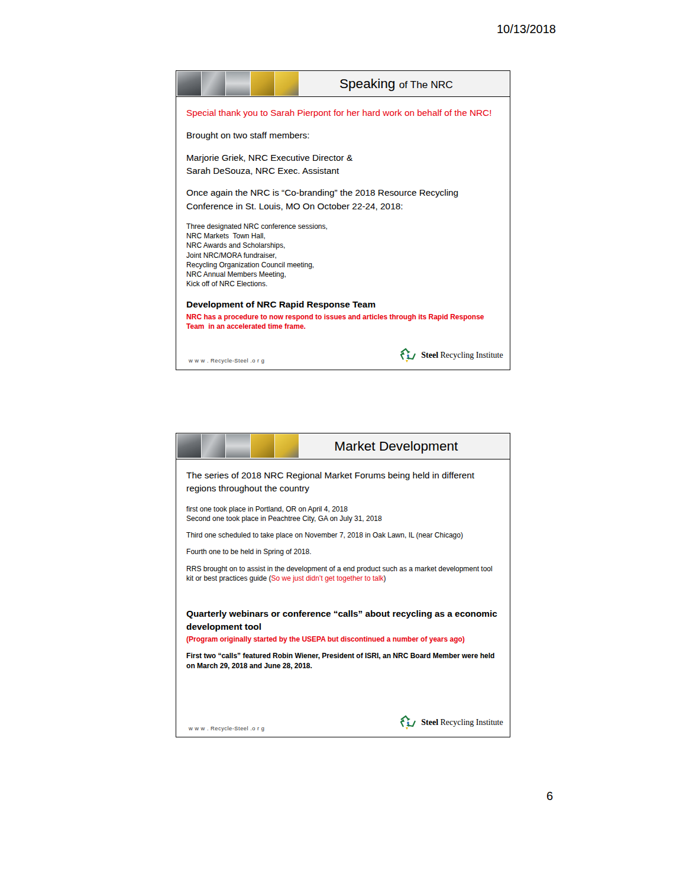10/13/2018
Speaking of The NRC
Special thank you to Sarah Pierpont for her hard work on behalf of the NRC!
Brought on two staff members:
Marjorie Griek, NRC Executive Director &
Sarah DeSouza, NRC Exec. Assistant
Once again the NRC is “Co-branding” the 2018 Resource Recycling Conference in St. Louis, MO On October 22-24, 2018:
Three designated NRC conference sessions,
NRC Markets Town Hall,
NRC Awards and Scholarships,
Joint NRC/MORA fundraiser,
Recycling Organization Council meeting,
NRC Annual Members Meeting,
Kick off of NRC Elections.
Development of NRC Rapid Response Team
NRC has a procedure to now respond to issues and articles through its Rapid Response Team in an accelerated time frame.
w w w . Recycle-Steel .o r g
Steel Recycling Institute
Market Development
The series of 2018 NRC Regional Market Forums being held in different regions throughout the country
first one took place in Portland, OR on April 4, 2018
Second one took place in Peachtree City, GA on July 31, 2018
Third one scheduled to take place on November 7, 2018 in Oak Lawn, IL (near Chicago)
Fourth one to be held in Spring of 2018.
RRS brought on to assist in the development of a end product such as a market development tool kit or best practices guide (So we just didn’t get together to talk)
Quarterly webinars or conference “calls” about recycling as a economic development tool
(Program originally started by the USEPA but discontinued a number of years ago)
First two “calls” featured Robin Wiener, President of ISRI, an NRC Board Member were held on March 29, 2018 and June 28, 2018.
w w w . Recycle-Steel .o r g
Steel Recycling Institute
6